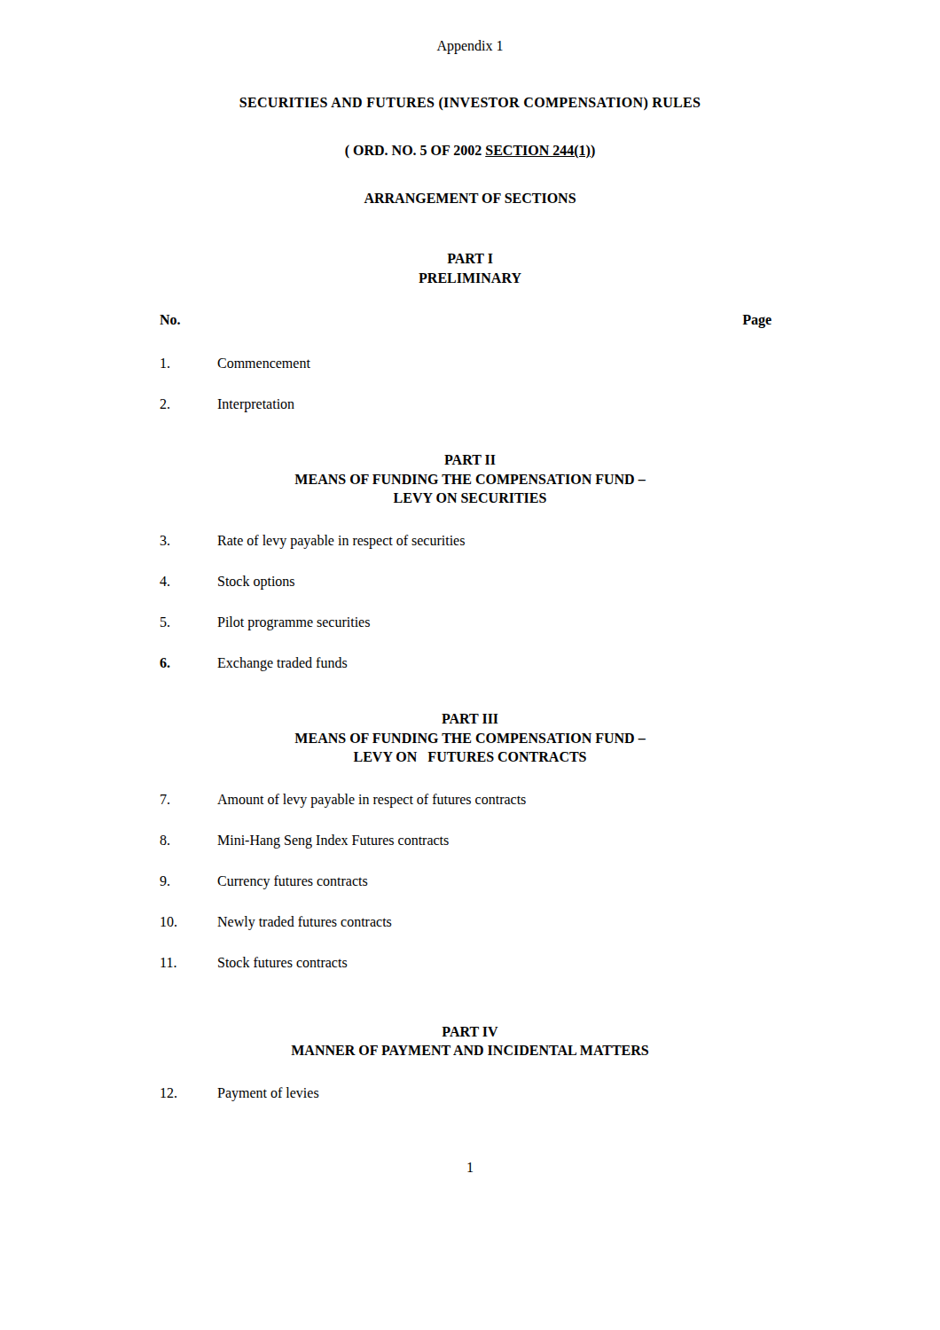Appendix 1
SECURITIES AND FUTURES (INVESTOR COMPENSATION) RULES
( ORD. NO. 5 OF 2002 SECTION 244(1))
ARRANGEMENT OF SECTIONS
PART I
PRELIMINARY
No. Page
1. Commencement
2. Interpretation
PART II
MEANS OF FUNDING THE COMPENSATION FUND –
LEVY ON SECURITIES
3. Rate of levy payable in respect of securities
4. Stock options
5. Pilot programme securities
6. Exchange traded funds
PART III
MEANS OF FUNDING THE COMPENSATION FUND –
LEVY ON FUTURES CONTRACTS
7. Amount of levy payable in respect of futures contracts
8. Mini-Hang Seng Index Futures contracts
9. Currency futures contracts
10. Newly traded futures contracts
11. Stock futures contracts
PART IV
MANNER OF PAYMENT AND INCIDENTAL MATTERS
12. Payment of levies
1